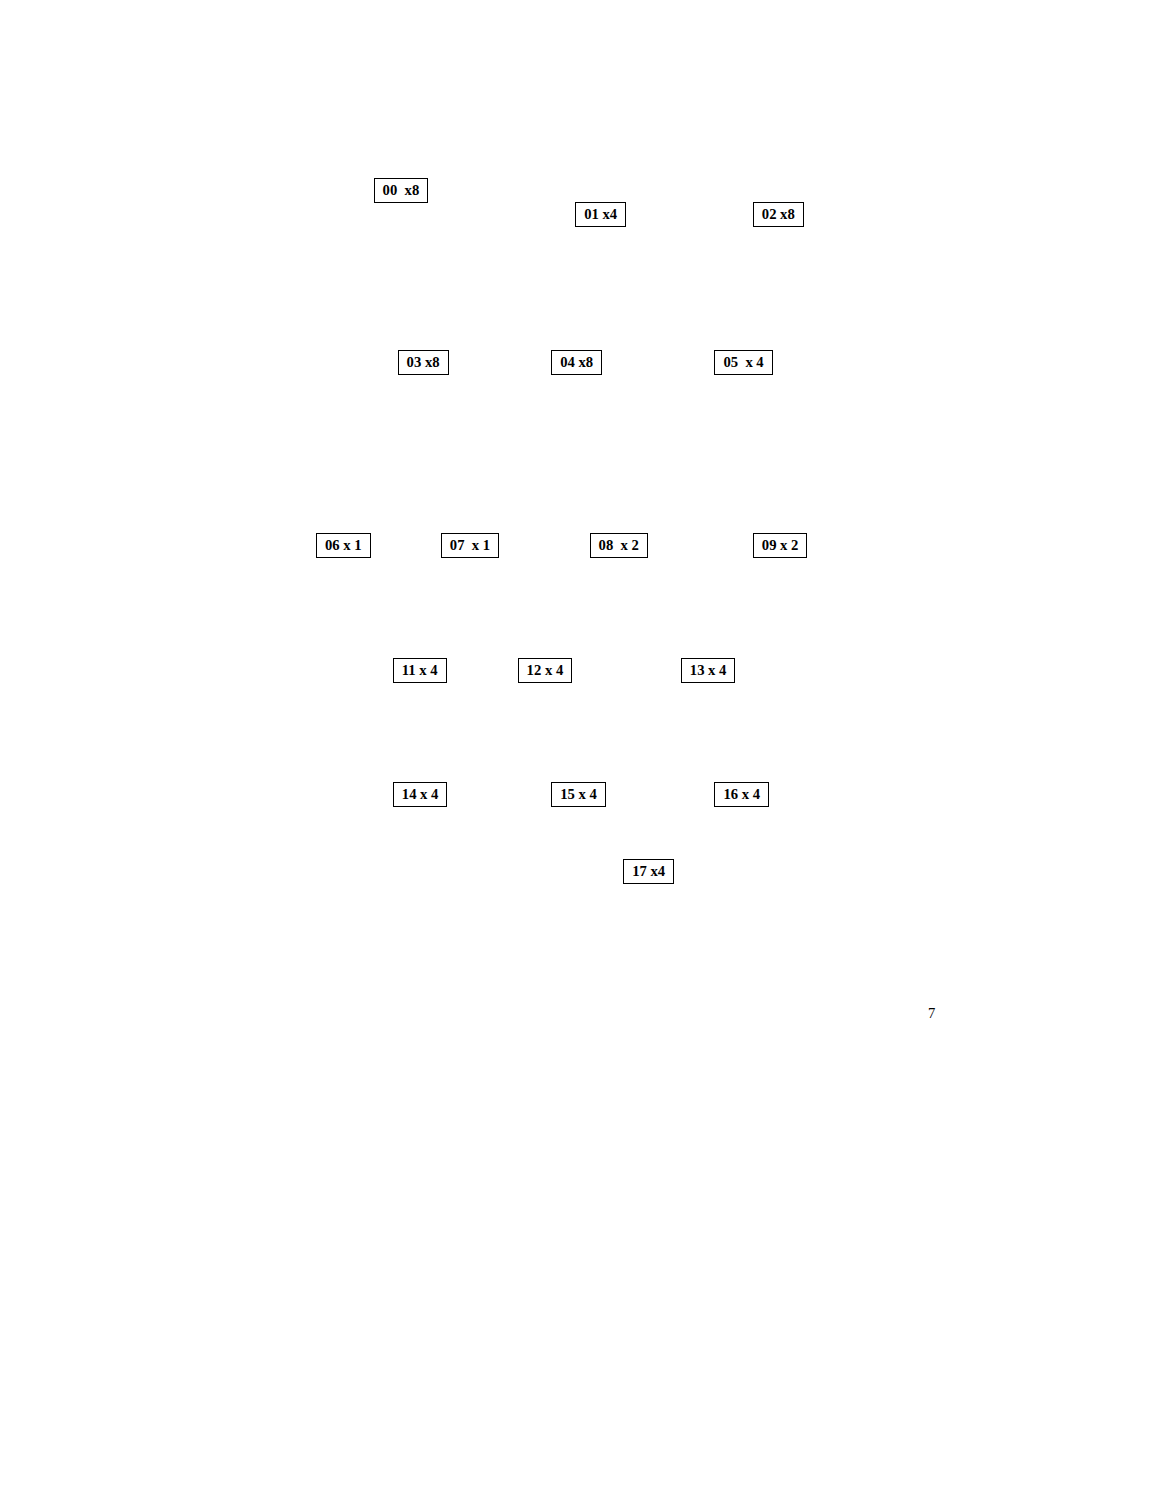00 x8
01 x4
02 x8
03 x8
04 x8
05 x 4
06 x 1
07 x 1
08 x 2
09 x 2
11 x 4
12 x 4
13 x 4
14 x 4
15 x 4
16 x 4
17 x4
7